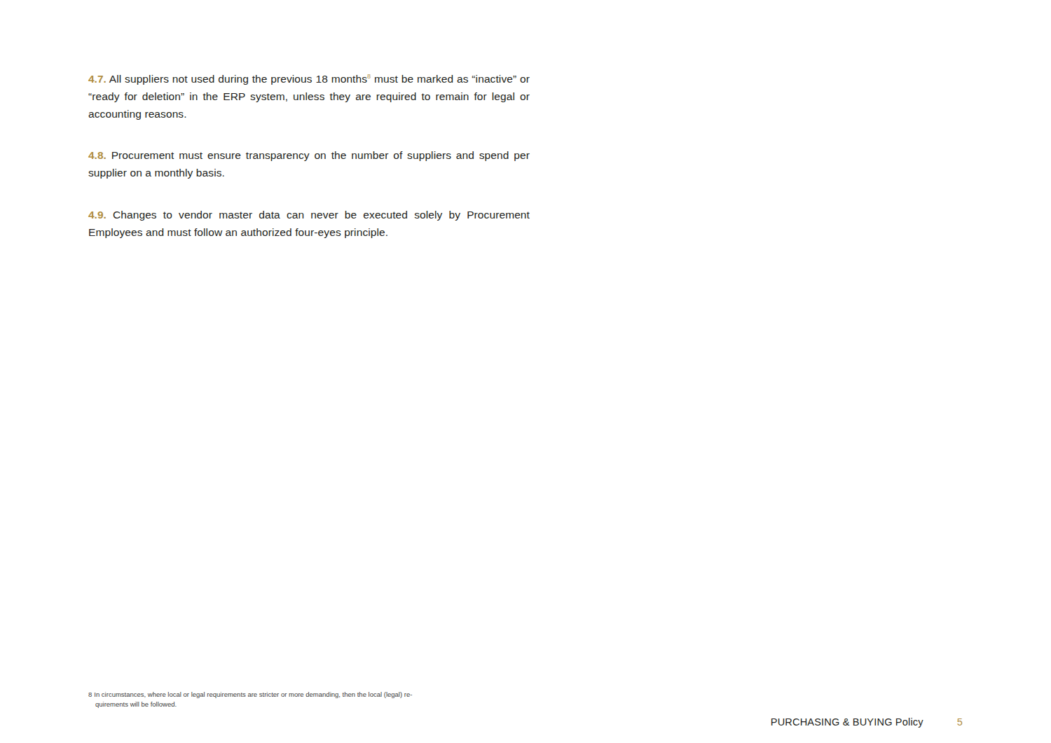4.7. All suppliers not used during the previous 18 months8 must be marked as “inactive” or “ready for deletion” in the ERP system, unless they are required to remain for legal or accounting reasons.
4.8. Procurement must ensure transparency on the number of suppliers and spend per supplier on a monthly basis.
4.9. Changes to vendor master data can never be executed solely by Procurement Employees and must follow an authorized four-eyes principle.
8 In circumstances, where local or legal requirements are stricter or more demanding, then the local (legal) re- quirements will be followed.
PURCHASING & BUYING Policy5